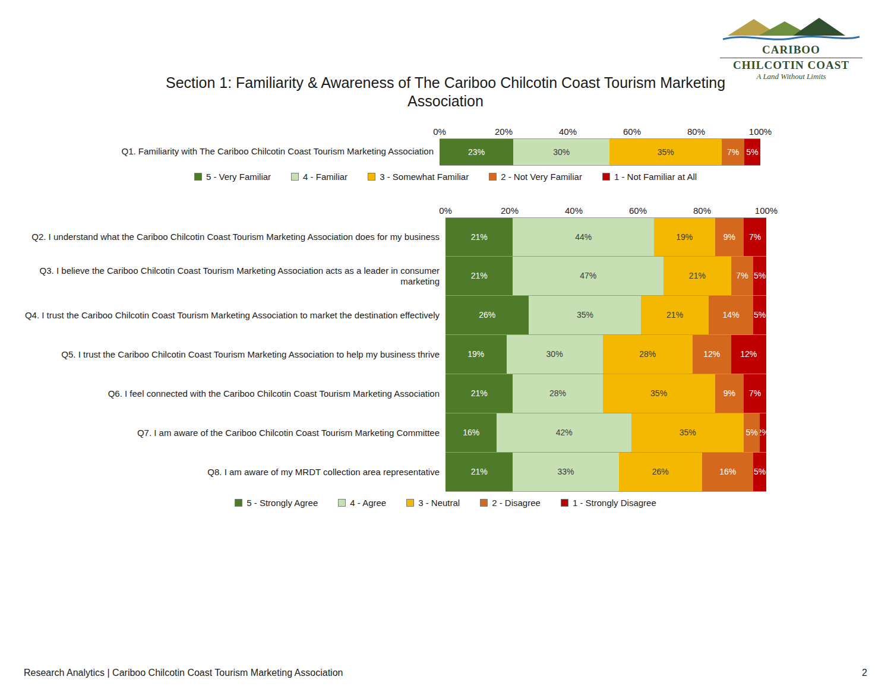CARIBOO
CHILCOTIN COAST
A Land Without Limits
Section 1: Familiarity & Awareness of The Cariboo Chilcotin Coast Tourism Marketing Association
0% 20% 40% 60% 80% 100%
Q1. Familiarity with The Cariboo Chilcotin Coast Tourism Marketing Association
23%
30%
35%
7%
5%
5 - Very Familiar
4 - Familiar
3 - Somewhat Familiar
2 - Not Very Familiar
1 - Not Familiar at All
0% 20% 40% 60% 80% 100%
Q2. I understand what the Cariboo Chilcotin Coast Tourism Marketing Association does for my business
21%
44%
19%
9%
7%
Q3. I believe the Cariboo Chilcotin Coast Tourism Marketing Association acts as a leader in consumer marketing
21%
47%
21%
7%
5%
Q4. I trust the Cariboo Chilcotin Coast Tourism Marketing Association to market the destination effectively
26%
35%
21%
14%
5%
Q5. I trust the Cariboo Chilcotin Coast Tourism Marketing Association to help my business thrive
19%
30%
28%
12%
12%
Q6. I feel connected with the Cariboo Chilcotin Coast Tourism Marketing Association
21%
28%
35%
9%
7%
Q7. I am aware of the Cariboo Chilcotin Coast Tourism Marketing Committee
16%
42%
35%
5%
2%
Q8. I am aware of my MRDT collection area representative
21%
33%
26%
16%
5%
5 - Strongly Agree
4 - Agree
3 - Neutral
2 - Disagree
1 - Strongly Disagree
Research Analytics | Cariboo Chilcotin Coast Tourism Marketing Association
2